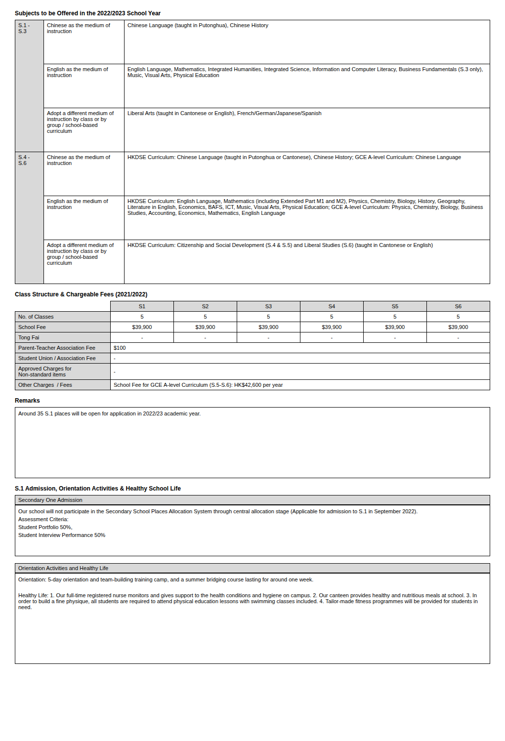Subjects to be Offered in the 2022/2023 School Year
| S.1 - S.3 | Chinese as the medium of instruction | Chinese Language (taught in Putonghua), Chinese History |
| English as the medium of instruction | English Language, Mathematics, Integrated Humanities, Integrated Science, Information and Computer Literacy, Business Fundamentals (S.3 only), Music, Visual Arts, Physical Education |
| Adopt a different medium of instruction by class or by group / school-based curriculum | Liberal Arts (taught in Cantonese or English), French/German/Japanese/Spanish |
| S.4 - S.6 | Chinese as the medium of instruction | HKDSE Curriculum: Chinese Language (taught in Putonghua or Cantonese), Chinese History; GCE A-level Curriculum: Chinese Language |
| English as the medium of instruction | HKDSE Curriculum: English Language, Mathematics (including Extended Part M1 and M2), Physics, Chemistry, Biology, History, Geography, Literature in English, Economics, BAFS, ICT, Music, Visual Arts, Physical Education; GCE A-level Curriculum: Physics, Chemistry, Biology, Business Studies, Accounting, Economics, Mathematics, English Language |
| Adopt a different medium of instruction by class or by group / school-based curriculum | HKDSE Curriculum: Citizenship and Social Development (S.4 & S.5) and Liberal Studies (S.6) (taught in Cantonese or English) |
Class Structure & Chargeable Fees (2021/2022)
| | S1 | S2 | S3 | S4 | S5 | S6 |
| --- | --- | --- | --- | --- | --- | --- |
| No. of Classes | 5 | 5 | 5 | 5 | 5 | 5 |
| School Fee | $39,900 | $39,900 | $39,900 | $39,900 | $39,900 | $39,900 |
| Tong Fai | - | - | - | - | - | - |
| Parent-Teacher Association Fee | $100 |
| Student Union / Association Fee | - |
| Approved Charges for Non-standard items | - |
| Other Charges / Fees | School Fee for GCE A-level Curriculum (S.5-S.6): HK$42,600 per year |
Remarks
Around 35 S.1 places will be open for application in 2022/23 academic year.
S.1 Admission, Orientation Activities & Healthy School Life
Secondary One Admission
Our school will not participate in the Secondary School Places Allocation System through central allocation stage (Applicable for admission to S.1 in September 2022).
Assessment Criteria:
Student Portfolio 50%,
Student Interview Performance 50%
Orientation Activities and Healthy Life
Orientation: 5-day orientation and team-building training camp, and a summer bridging course lasting for around one week.
Healthy Life: 1. Our full-time registered nurse monitors and gives support to the health conditions and hygiene on campus. 2. Our canteen provides healthy and nutritious meals at school. 3. In order to build a fine physique, all students are required to attend physical education lessons with swimming classes included. 4. Tailor-made fitness programmes will be provided for students in need.